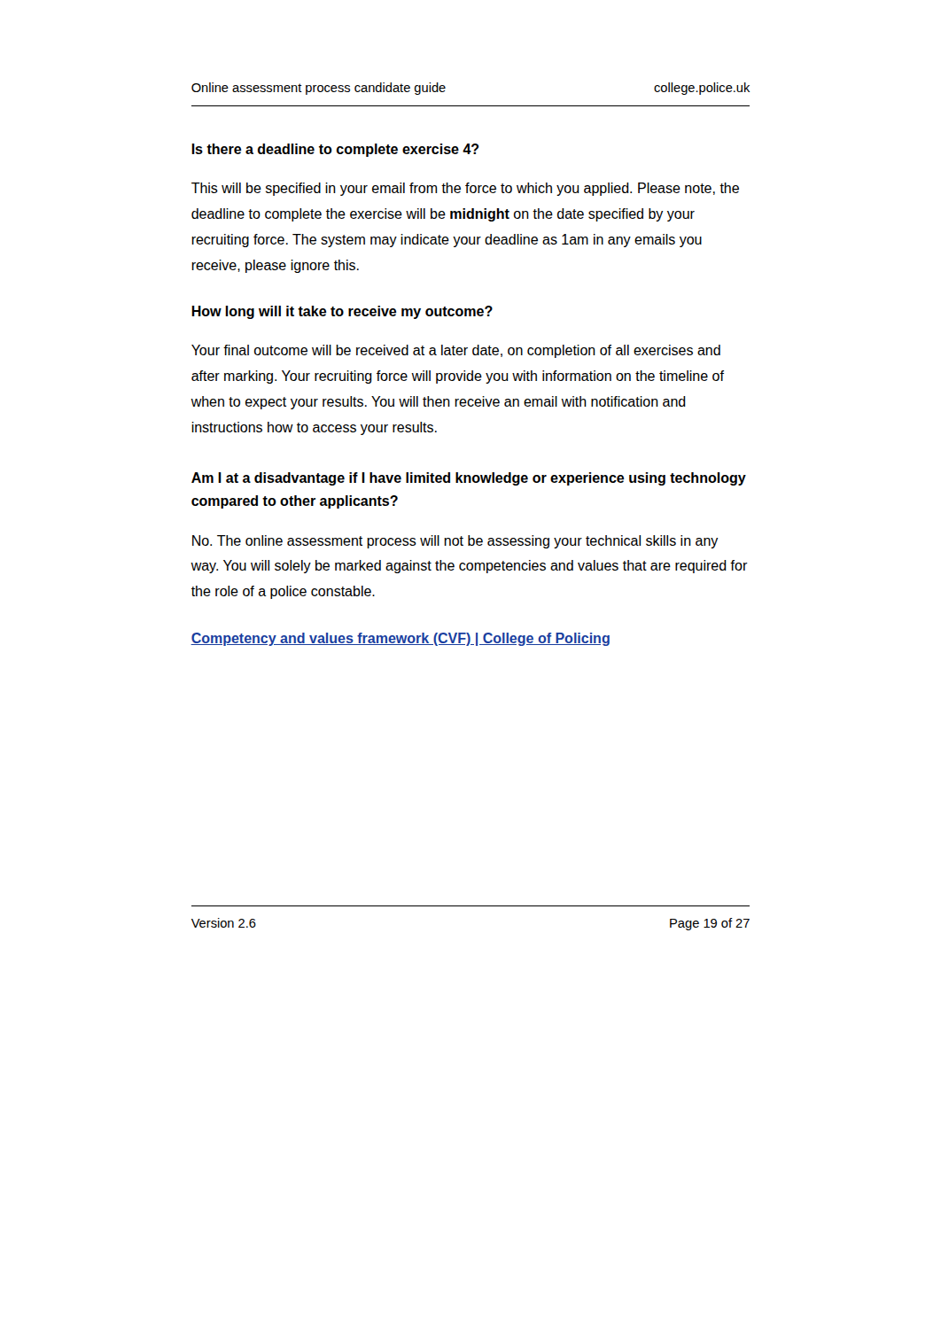Online assessment process candidate guide
college.police.uk
Is there a deadline to complete exercise 4?
This will be specified in your email from the force to which you applied. Please note, the deadline to complete the exercise will be midnight on the date specified by your recruiting force. The system may indicate your deadline as 1am in any emails you receive, please ignore this.
How long will it take to receive my outcome?
Your final outcome will be received at a later date, on completion of all exercises and after marking. Your recruiting force will provide you with information on the timeline of when to expect your results. You will then receive an email with notification and instructions how to access your results.
Am I at a disadvantage if I have limited knowledge or experience using technology compared to other applicants?
No. The online assessment process will not be assessing your technical skills in any way. You will solely be marked against the competencies and values that are required for the role of a police constable.
Competency and values framework (CVF) | College of Policing
Version 2.6
Page 19 of 27